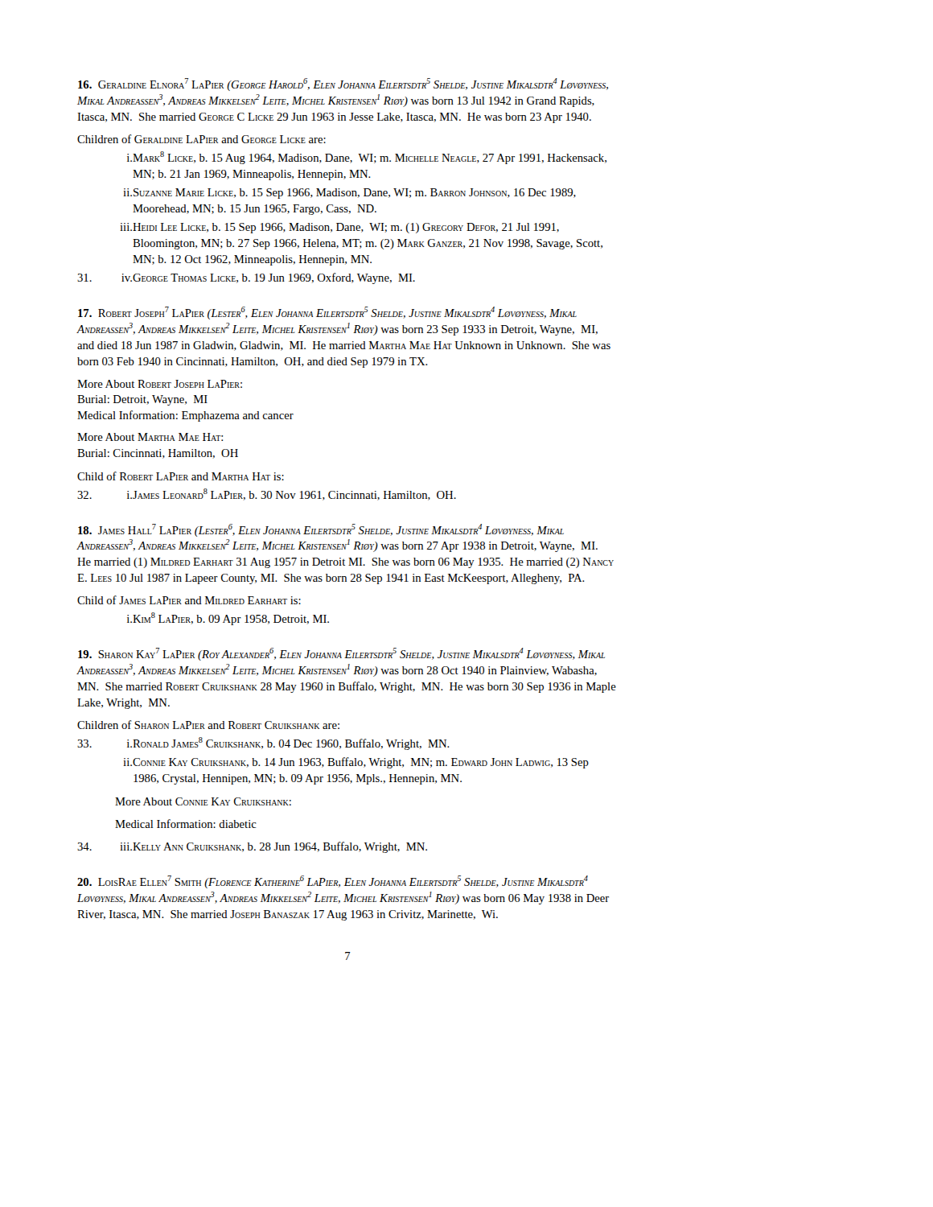16. Geraldine Elnora7 LaPier (George Harold6, Elen Johanna Eilertsdtr5 Shelde, Justine Mikalsdtr4 Løvøyness, Mikal Andreassen3, Andreas Mikkelsen2 Leite, Michel Kristensen1 Riøy) was born 13 Jul 1942 in Grand Rapids, Itasca, MN. She married George C Licke 29 Jun 1963 in Jesse Lake, Itasca, MN. He was born 23 Apr 1940.
Children of Geraldine LaPier and George Licke are:
| | i. | Mark 8 Licke , b. 15 Aug 1964, Madison, Dane, WI; m. Michelle Neagle , 27 Apr 1991, Hackensack, MN; b. 21 Jan 1969, Minneapolis, Hennepin, MN. |
| | ii. | Suzanne Marie Licke , b. 15 Sep 1966, Madison, Dane, WI; m. Barron Johnson , 16 Dec 1989, Moorehead, MN; b. 15 Jun 1965, Fargo, Cass, ND. |
| | iii. | Heidi Lee Licke , b. 15 Sep 1966, Madison, Dane, WI; m. (1) Gregory Defor , 21 Jul 1991, Bloomington, MN; b. 27 Sep 1966, Helena, MT; m. (2) Mark Ganzer , 21 Nov 1998, Savage, Scott, MN; b. 12 Oct 1962, Minneapolis, Hennepin, MN. |
| 31. | iv. | George Thomas Licke , b. 19 Jun 1969, Oxford, Wayne, MI. |
17. Robert Joseph7 LaPier (Lester6, Elen Johanna Eilertsdtr5 Shelde, Justine Mikalsdtr4 Løvøyness, Mikal Andreassen3, Andreas Mikkelsen2 Leite, Michel Kristensen1 Riøy) was born 23 Sep 1933 in Detroit, Wayne, MI, and died 18 Jun 1987 in Gladwin, Gladwin, MI. He married Martha Mae Hat Unknown in Unknown. She was born 03 Feb 1940 in Cincinnati, Hamilton, OH, and died Sep 1979 in TX.
More About Robert Joseph LaPier:
Burial: Detroit, Wayne, MI
Medical Information: Emphazema and cancer
More About Martha Mae Hat:
Burial: Cincinnati, Hamilton, OH
Child of Robert LaPier and Martha Hat is:
| 32. | i. | James Leonard 8 LaPier , b. 30 Nov 1961, Cincinnati, Hamilton, OH. |
18. James Hall7 LaPier (Lester6, Elen Johanna Eilertsdtr5 Shelde, Justine Mikalsdtr4 Løvøyness, Mikal Andreassen3, Andreas Mikkelsen2 Leite, Michel Kristensen1 Riøy) was born 27 Apr 1938 in Detroit, Wayne, MI. He married (1) Mildred Earhart 31 Aug 1957 in Detroit MI. She was born 06 May 1935. He married (2) Nancy E. Lees 10 Jul 1987 in Lapeer County, MI. She was born 28 Sep 1941 in East McKeesport, Allegheny, PA.
Child of James LaPier and Mildred Earhart is:
| | i. | Kim 8 LaPier , b. 09 Apr 1958, Detroit, MI. |
19. Sharon Kay7 LaPier (Roy Alexander6, Elen Johanna Eilertsdtr5 Shelde, Justine Mikalsdtr4 Løvøyness, Mikal Andreassen3, Andreas Mikkelsen2 Leite, Michel Kristensen1 Riøy) was born 28 Oct 1940 in Plainview, Wabasha, MN. She married Robert Cruikshank 28 May 1960 in Buffalo, Wright, MN. He was born 30 Sep 1936 in Maple Lake, Wright, MN.
Children of Sharon LaPier and Robert Cruikshank are:
| 33. | i. | Ronald James 8 Cruikshank , b. 04 Dec 1960, Buffalo, Wright, MN. |
| | ii. | Connie Kay Cruikshank , b. 14 Jun 1963, Buffalo, Wright, MN; m. Edward John Ladwig , 13 Sep 1986, Crystal, Hennipen, MN; b. 09 Apr 1956, Mpls., Hennepin, MN. |
More About Connie Kay Cruikshank:
Medical Information: diabetic
| 34. | iii. | Kelly Ann Cruikshank , b. 28 Jun 1964, Buffalo, Wright, MN. |
20. LoisRae Ellen7 Smith (Florence Katherine6 LaPier, Elen Johanna Eilertsdtr5 Shelde, Justine Mikalsdtr4 Løvøyness, Mikal Andreassen3, Andreas Mikkelsen2 Leite, Michel Kristensen1 Riøy) was born 06 May 1938 in Deer River, Itasca, MN. She married Joseph Banaszak 17 Aug 1963 in Crivitz, Marinette, Wi.
7